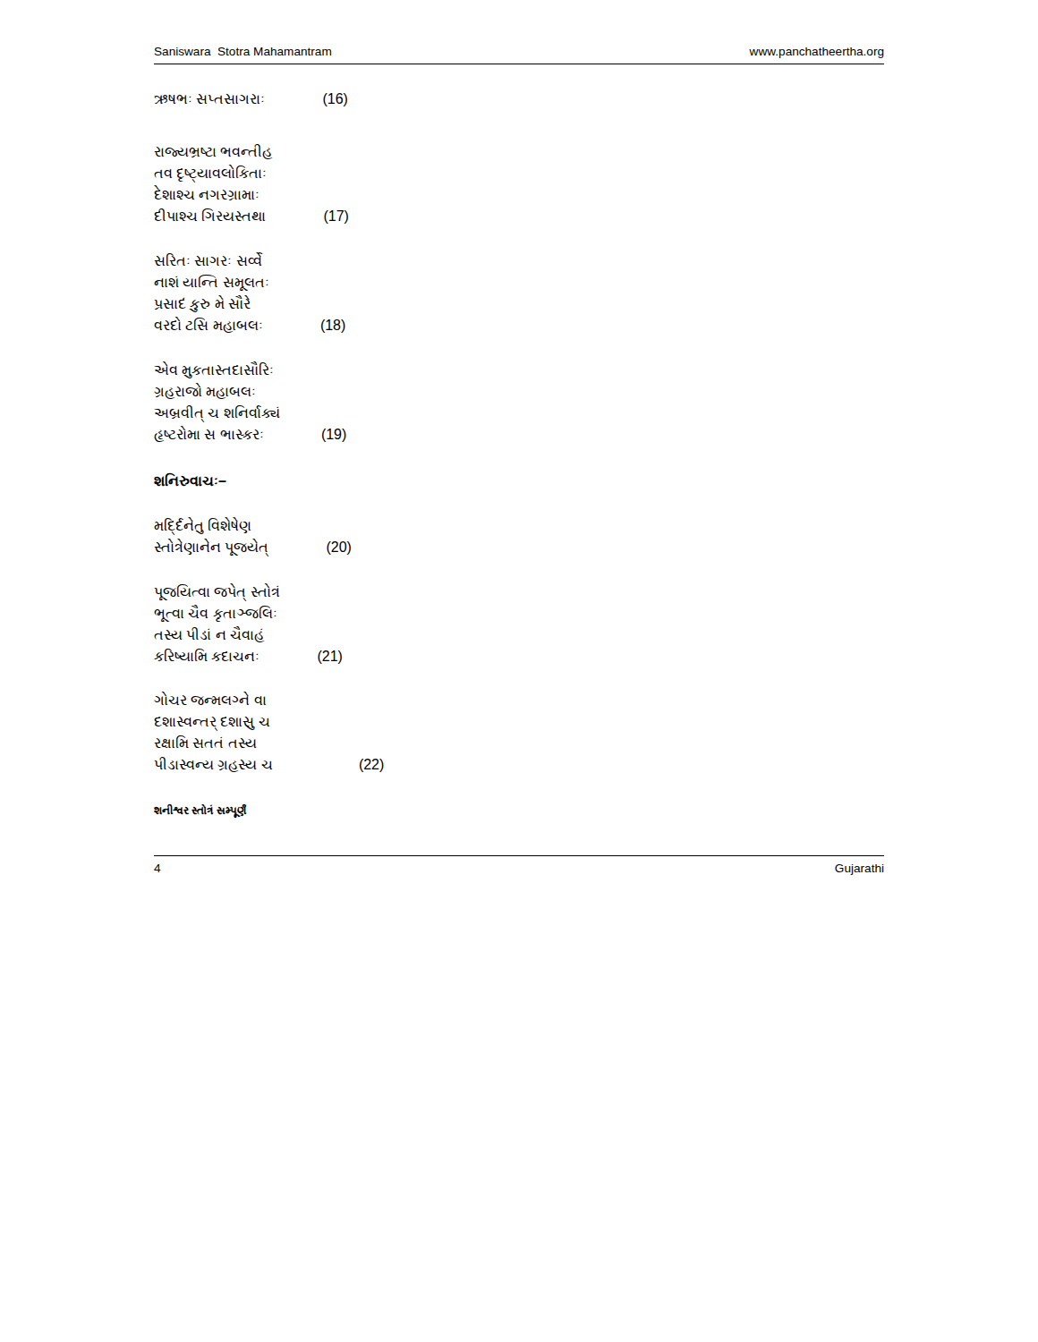Saniswara Stotra Mahamantram www.panchatheertha.org
ઋષભઃ સપ્તસાગરાઃ(16)
રાજ્યભ્રષ્ટા ભવન્તીહ
તવ દૃષ્ટ્યાવલોકિતાઃ
દેશાશ્ચ નગરગ્રામાઃ
દીપાશ્ચ ગિરયસ્તથા(17)
સરિતઃ સાગરઃ સર્વ્વે
નાશં યાન્તિ સમૂલતઃ
પ્રસાદં કુરુ મે સૌરે
વરદો ટસિ મહાબલઃ(18)
એવ મુકતાસ્તદાસૌરિઃ
ગ્રહરાજો મહાબલઃ
અબ્રવીત્ ચ શનિર્વાક્યં
હૃષ્ટરોમા સ ભાસ્કરઃ(19)
શનિરુવાચઃ–
મર્દ્દિનેતુ વિશેષેણ
સ્તોત્રેણાનેન પૂજયેત્(20)
પૂજયિત્વા જપેત્ સ્તોત્રં
ભૂત્વા ચૈવ કૃતાઞ્જલિઃ
તસ્ય પીડાં ન ચૈવાહં
કરિષ્યામિ કદાચનઃ(21)
ગોચર જન્મલગ્ને વા
દશાસ્વન્તર્ દશાસુ ચ
રક્ષામિ સતતં તસ્ય
પીડાસ્વન્ય ગ્રહસ્ય ચ(22)
શનીશ્વર સ્તોત્રં સમ્પૂર્ણં
4 Gujarathi